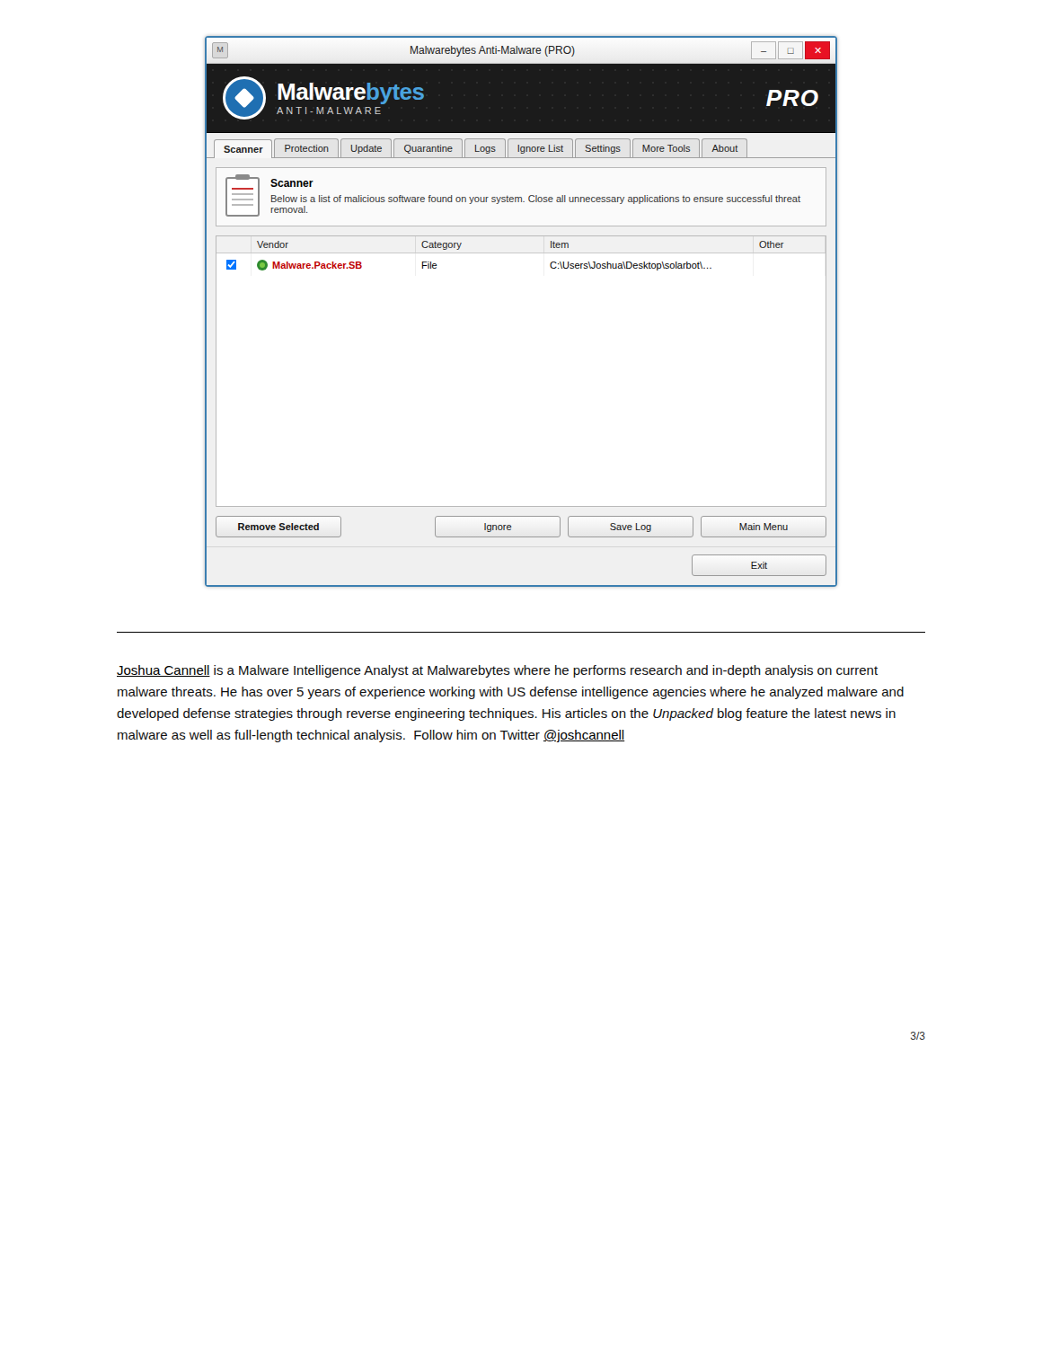M
Malwarebytes Anti-Malware (PRO)
– □ ✕
Malwarebytes
ANTI-MALWARE
PRO
Scanner
Protection
Update
Quarantine
Logs
Ignore List
Settings
More Tools
About
Scanner
Below is a list of malicious software found on your system. Close all unnecessary applications to ensure successful threat removal.
| | Vendor | Category | Item | Other |
| --- | --- | --- | --- | --- |
| | Malware.Packer.SB | File | C:\Users\Joshua\Desktop\solarbot\… | |
Remove Selected
Ignore
Save Log
Main Menu
Exit
Joshua Cannell is a Malware Intelligence Analyst at Malwarebytes where he performs research and in-depth analysis on current malware threats. He has over 5 years of experience working with US defense intelligence agencies where he analyzed malware and developed defense strategies through reverse engineering techniques. His articles on the Unpacked blog feature the latest news in malware as well as full-length technical analysis. Follow him on Twitter @joshcannell
3/3